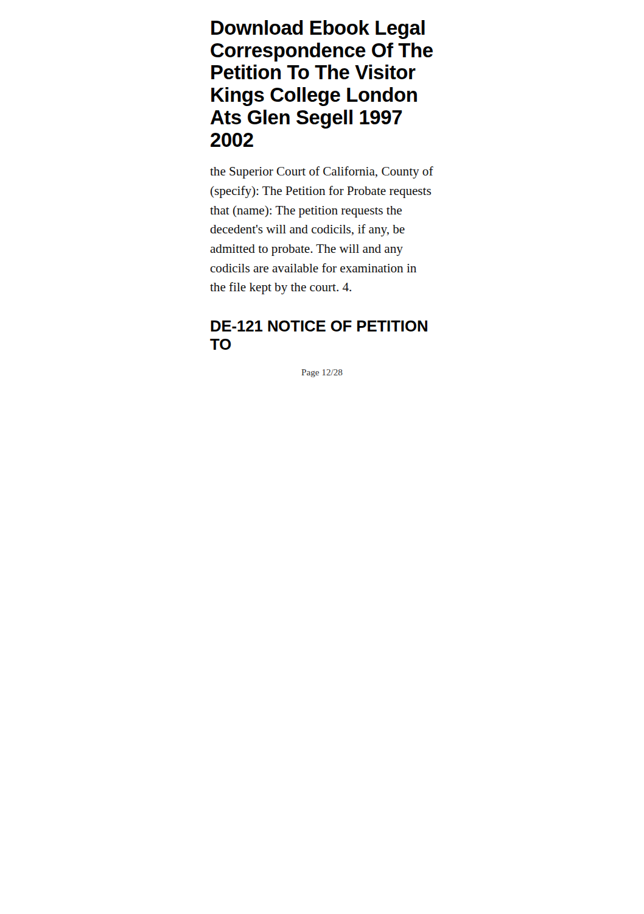Download Ebook Legal Correspondence Of The Petition To The Visitor Kings College London Ats Glen Segell 1997 2002
the Superior Court of California, County of (specify): The Petition for Probate requests that (name): The petition requests the decedent's will and codicils, if any, be admitted to probate. The will and any codicils are available for examination in the file kept by the court. 4.
DE-121 NOTICE OF PETITION TO
Page 12/28